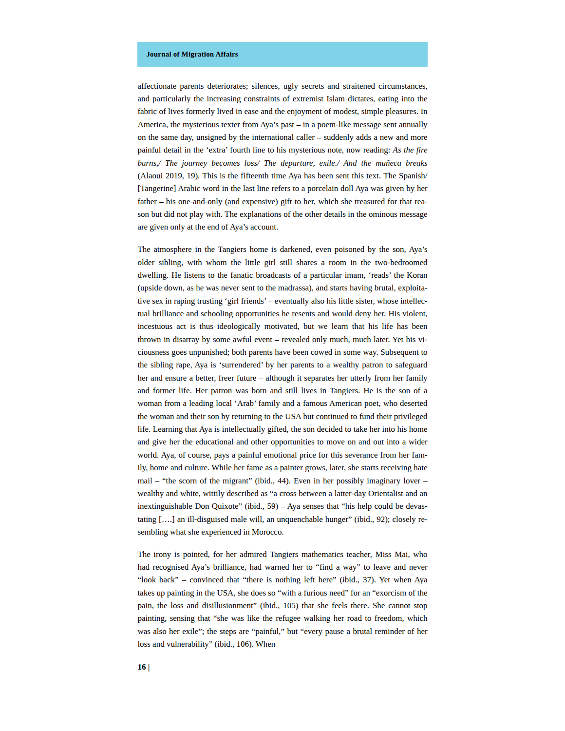Journal of Migration Affairs
affectionate parents deteriorates; silences, ugly secrets and straitened circumstances, and particularly the increasing constraints of extremist Islam dictates, eating into the fabric of lives formerly lived in ease and the enjoyment of modest, simple pleasures. In America, the mysterious texter from Aya’s past – in a poem-like message sent annually on the same day, unsigned by the international caller – suddenly adds a new and more painful detail in the ‘extra’ fourth line to his mysterious note, now reading: As the fire burns,/ The journey becomes loss/ The departure, exile./ And the muñeca breaks (Alaoui 2019, 19). This is the fifteenth time Aya has been sent this text. The Spanish/ [Tangerine] Arabic word in the last line refers to a porcelain doll Aya was given by her father – his one-and-only (and expensive) gift to her, which she treasured for that reason but did not play with. The explanations of the other details in the ominous message are given only at the end of Aya’s account.
The atmosphere in the Tangiers home is darkened, even poisoned by the son, Aya’s older sibling, with whom the little girl still shares a room in the two-bedroomed dwelling. He listens to the fanatic broadcasts of a particular imam, ‘reads’ the Koran (upside down, as he was never sent to the madrassa), and starts having brutal, exploitative sex in raping trusting ‘girl friends’ – eventually also his little sister, whose intellectual brilliance and schooling opportunities he resents and would deny her. His violent, incestuous act is thus ideologically motivated, but we learn that his life has been thrown in disarray by some awful event – revealed only much, much later. Yet his viciousness goes unpunished; both parents have been cowed in some way. Subsequent to the sibling rape, Aya is ‘surrendered’ by her parents to a wealthy patron to safeguard her and ensure a better, freer future – although it separates her utterly from her family and former life. Her patron was born and still lives in Tangiers. He is the son of a woman from a leading local ‘Arab’ family and a famous American poet, who deserted the woman and their son by returning to the USA but continued to fund their privileged life. Learning that Aya is intellectually gifted, the son decided to take her into his home and give her the educational and other opportunities to move on and out into a wider world. Aya, of course, pays a painful emotional price for this severance from her family, home and culture. While her fame as a painter grows, later, she starts receiving hate mail – “the scorn of the migrant” (ibid., 44). Even in her possibly imaginary lover – wealthy and white, wittily described as “a cross between a latter-day Orientalist and an inextinguishable Don Quixote” (ibid., 59) – Aya senses that “his help could be devastating [….] an ill-disguised male will, an unquenchable hunger” (ibid., 92); closely resembling what she experienced in Morocco.
The irony is pointed, for her admired Tangiers mathematics teacher, Miss Mai, who had recognised Aya’s brilliance, had warned her to “find a way” to leave and never “look back” – convinced that “there is nothing left here” (ibid., 37). Yet when Aya takes up painting in the USA, she does so “with a furious need” for an “exorcism of the pain, the loss and disillusionment” (ibid., 105) that she feels there. She cannot stop painting, sensing that “she was like the refugee walking her road to freedom, which was also her exile”; the steps are “painful,” but “every pause a brutal reminder of her loss and vulnerability” (ibid., 106). When
16 |